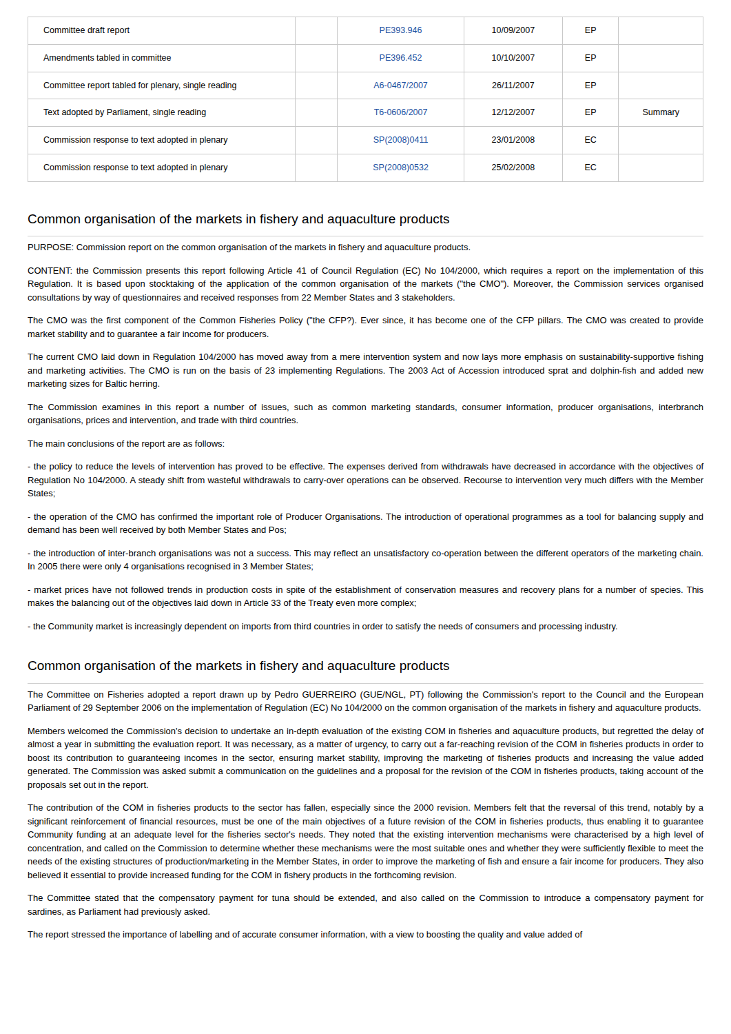| Committee draft report | | PE393.946 | 10/09/2007 | EP | |
| Amendments tabled in committee | | PE396.452 | 10/10/2007 | EP | |
| Committee report tabled for plenary, single reading | | A6-0467/2007 | 26/11/2007 | EP | |
| Text adopted by Parliament, single reading | | T6-0606/2007 | 12/12/2007 | EP | Summary |
| Commission response to text adopted in plenary | | SP(2008)0411 | 23/01/2008 | EC | |
| Commission response to text adopted in plenary | | SP(2008)0532 | 25/02/2008 | EC | |
Common organisation of the markets in fishery and aquaculture products
PURPOSE: Commission report on the common organisation of the markets in fishery and aquaculture products.
CONTENT: the Commission presents this report following Article 41 of Council Regulation (EC) No 104/2000, which requires a report on the implementation of this Regulation. It is based upon stocktaking of the application of the common organisation of the markets ("the CMO"). Moreover, the Commission services organised consultations by way of questionnaires and received responses from 22 Member States and 3 stakeholders.
The CMO was the first component of the Common Fisheries Policy ("the CFP?). Ever since, it has become one of the CFP pillars. The CMO was created to provide market stability and to guarantee a fair income for producers.
The current CMO laid down in Regulation 104/2000 has moved away from a mere intervention system and now lays more emphasis on sustainability-supportive fishing and marketing activities. The CMO is run on the basis of 23 implementing Regulations. The 2003 Act of Accession introduced sprat and dolphin-fish and added new marketing sizes for Baltic herring.
The Commission examines in this report a number of issues, such as common marketing standards, consumer information, producer organisations, interbranch organisations, prices and intervention, and trade with third countries.
The main conclusions of the report are as follows:
- the policy to reduce the levels of intervention has proved to be effective. The expenses derived from withdrawals have decreased in accordance with the objectives of Regulation No 104/2000. A steady shift from wasteful withdrawals to carry-over operations can be observed. Recourse to intervention very much differs with the Member States;
- the operation of the CMO has confirmed the important role of Producer Organisations. The introduction of operational programmes as a tool for balancing supply and demand has been well received by both Member States and Pos;
- the introduction of inter-branch organisations was not a success. This may reflect an unsatisfactory co-operation between the different operators of the marketing chain. In 2005 there were only 4 organisations recognised in 3 Member States;
- market prices have not followed trends in production costs in spite of the establishment of conservation measures and recovery plans for a number of species. This makes the balancing out of the objectives laid down in Article 33 of the Treaty even more complex;
- the Community market is increasingly dependent on imports from third countries in order to satisfy the needs of consumers and processing industry.
Common organisation of the markets in fishery and aquaculture products
The Committee on Fisheries adopted a report drawn up by Pedro GUERREIRO (GUE/NGL, PT) following the Commission's report to the Council and the European Parliament of 29 September 2006 on the implementation of Regulation (EC) No 104/2000 on the common organisation of the markets in fishery and aquaculture products.
Members welcomed the Commission's decision to undertake an in-depth evaluation of the existing COM in fisheries and aquaculture products, but regretted the delay of almost a year in submitting the evaluation report. It was necessary, as a matter of urgency, to carry out a far-reaching revision of the COM in fisheries products in order to boost its contribution to guaranteeing incomes in the sector, ensuring market stability, improving the marketing of fisheries products and increasing the value added generated. The Commission was asked submit a communication on the guidelines and a proposal for the revision of the COM in fisheries products, taking account of the proposals set out in the report.
The contribution of the COM in fisheries products to the sector has fallen, especially since the 2000 revision. Members felt that the reversal of this trend, notably by a significant reinforcement of financial resources, must be one of the main objectives of a future revision of the COM in fisheries products, thus enabling it to guarantee Community funding at an adequate level for the fisheries sector's needs. They noted that the existing intervention mechanisms were characterised by a high level of concentration, and called on the Commission to determine whether these mechanisms were the most suitable ones and whether they were sufficiently flexible to meet the needs of the existing structures of production/marketing in the Member States, in order to improve the marketing of fish and ensure a fair income for producers. They also believed it essential to provide increased funding for the COM in fishery products in the forthcoming revision.
The Committee stated that the compensatory payment for tuna should be extended, and also called on the Commission to introduce a compensatory payment for sardines, as Parliament had previously asked.
The report stressed the importance of labelling and of accurate consumer information, with a view to boosting the quality and value added of